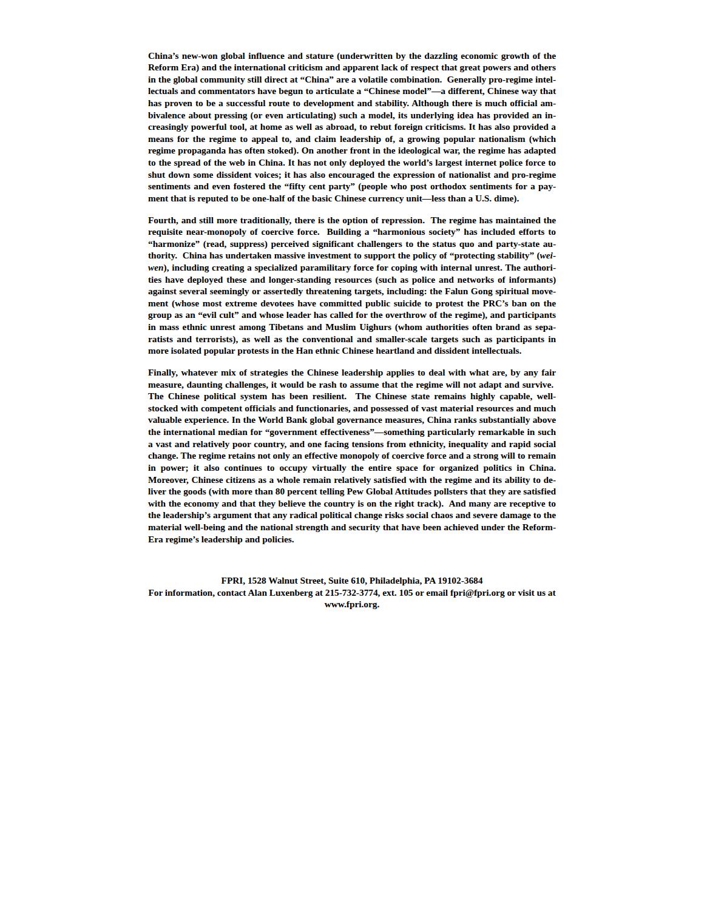China’s new-won global influence and stature (underwritten by the dazzling economic growth of the Reform Era) and the international criticism and apparent lack of respect that great powers and others in the global community still direct at “China” are a volatile combination. Generally pro-regime intellectuals and commentators have begun to articulate a “Chinese model”—a different, Chinese way that has proven to be a successful route to development and stability. Although there is much official ambivalence about pressing (or even articulating) such a model, its underlying idea has provided an increasingly powerful tool, at home as well as abroad, to rebut foreign criticisms. It has also provided a means for the regime to appeal to, and claim leadership of, a growing popular nationalism (which regime propaganda has often stoked). On another front in the ideological war, the regime has adapted to the spread of the web in China. It has not only deployed the world’s largest internet police force to shut down some dissident voices; it has also encouraged the expression of nationalist and pro-regime sentiments and even fostered the “fifty cent party” (people who post orthodox sentiments for a payment that is reputed to be one-half of the basic Chinese currency unit—less than a U.S. dime).
Fourth, and still more traditionally, there is the option of repression. The regime has maintained the requisite near-monopoly of coercive force. Building a “harmonious society” has included efforts to “harmonize” (read, suppress) perceived significant challengers to the status quo and party-state authority. China has undertaken massive investment to support the policy of “protecting stability” (weiwen), including creating a specialized paramilitary force for coping with internal unrest. The authorities have deployed these and longer-standing resources (such as police and networks of informants) against several seemingly or assertedly threatening targets, including: the Falun Gong spiritual movement (whose most extreme devotees have committed public suicide to protest the PRC’s ban on the group as an “evil cult” and whose leader has called for the overthrow of the regime), and participants in mass ethnic unrest among Tibetans and Muslim Uighurs (whom authorities often brand as separatists and terrorists), as well as the conventional and smaller-scale targets such as participants in more isolated popular protests in the Han ethnic Chinese heartland and dissident intellectuals.
Finally, whatever mix of strategies the Chinese leadership applies to deal with what are, by any fair measure, daunting challenges, it would be rash to assume that the regime will not adapt and survive. The Chinese political system has been resilient. The Chinese state remains highly capable, well-stocked with competent officials and functionaries, and possessed of vast material resources and much valuable experience. In the World Bank global governance measures, China ranks substantially above the international median for “government effectiveness”—something particularly remarkable in such a vast and relatively poor country, and one facing tensions from ethnicity, inequality and rapid social change. The regime retains not only an effective monopoly of coercive force and a strong will to remain in power; it also continues to occupy virtually the entire space for organized politics in China. Moreover, Chinese citizens as a whole remain relatively satisfied with the regime and its ability to deliver the goods (with more than 80 percent telling Pew Global Attitudes pollsters that they are satisfied with the economy and that they believe the country is on the right track). And many are receptive to the leadership’s argument that any radical political change risks social chaos and severe damage to the material well-being and the national strength and security that have been achieved under the Reform-Era regime’s leadership and policies.
FPRI, 1528 Walnut Street, Suite 610, Philadelphia, PA 19102-3684
For information, contact Alan Luxenberg at 215-732-3774, ext. 105 or email fpri@fpri.org or visit us at www.fpri.org.